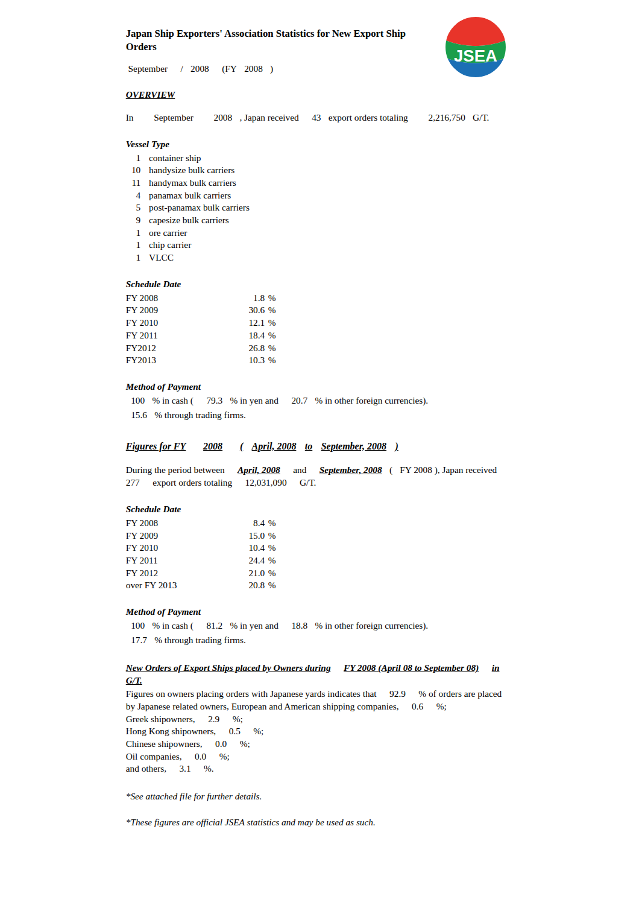JSEA
Japan Ship Exporters' Association Statistics for New Export Ship Orders
September / 2008 (FY 2008 )
OVERVIEW
In September 2008 , Japan received 43 export orders totaling 2,216,750 G/T.
Vessel Type
1container ship
10handysize bulk carriers
11handymax bulk carriers
4panamax bulk carriers
5post-panamax bulk carriers
9capesize bulk carriers
1ore carrier
1chip carrier
1 VLCC
Schedule Date
FY 20081.8%
FY 200930.6%
FY 201012.1%
FY 201118.4%
FY201226.8%
FY201310.3%
Method of Payment
100 % in cash ( 79.3 % in yen and 20.7 % in other foreign currencies).
15.6 % through trading firms.
Figures for FY 2008 ( April, 2008 to September, 2008 )
During the period between April, 2008 and September, 2008 ( FY 2008 ), Japan received 277 export orders totaling 12,031,090 G/T.
Schedule Date
FY 20088.4%
FY 200915.0%
FY 201010.4%
FY 201124.4%
FY 201221.0%
over FY 201320.8%
Method of Payment
100 % in cash ( 81.2 % in yen and 18.8 % in other foreign currencies).
17.7 % through trading firms.
New Orders of Export Ships placed by Owners during FY 2008 (April 08 to September 08) in G/T.
Figures on owners placing orders with Japanese yards indicates that 92.9 % of orders are placed by Japanese related owners, European and American shipping companies, 0.6 %;
Greek shipowners, 2.9 %;
Hong Kong shipowners, 0.5 %;
Chinese shipowners, 0.0 %;
Oil companies, 0.0 %;
and others, 3.1 %.
*See attached file for further details.
*These figures are official JSEA statistics and may be used as such.